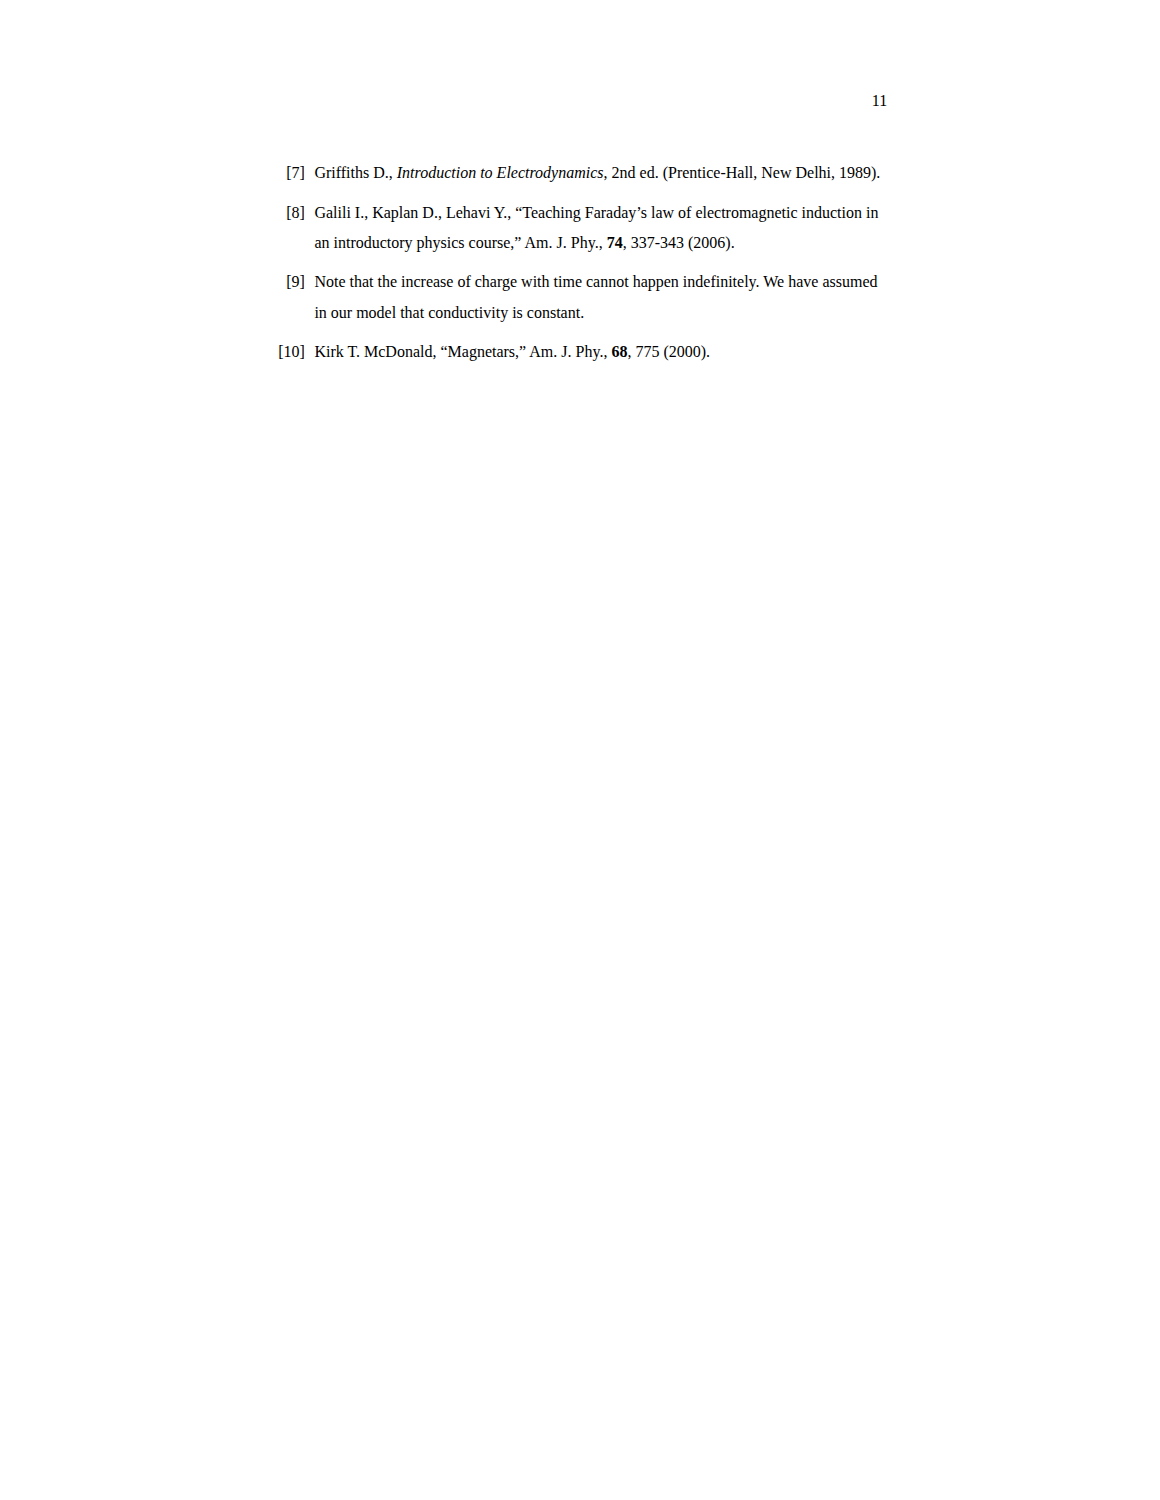11
[7] Griffiths D., Introduction to Electrodynamics, 2nd ed. (Prentice-Hall, New Delhi, 1989).
[8] Galili I., Kaplan D., Lehavi Y., “Teaching Faraday’s law of electromagnetic induction in an introductory physics course,” Am. J. Phy., 74, 337-343 (2006).
[9] Note that the increase of charge with time cannot happen indefinitely. We have assumed in our model that conductivity is constant.
[10] Kirk T. McDonald, “Magnetars,” Am. J. Phy., 68, 775 (2000).